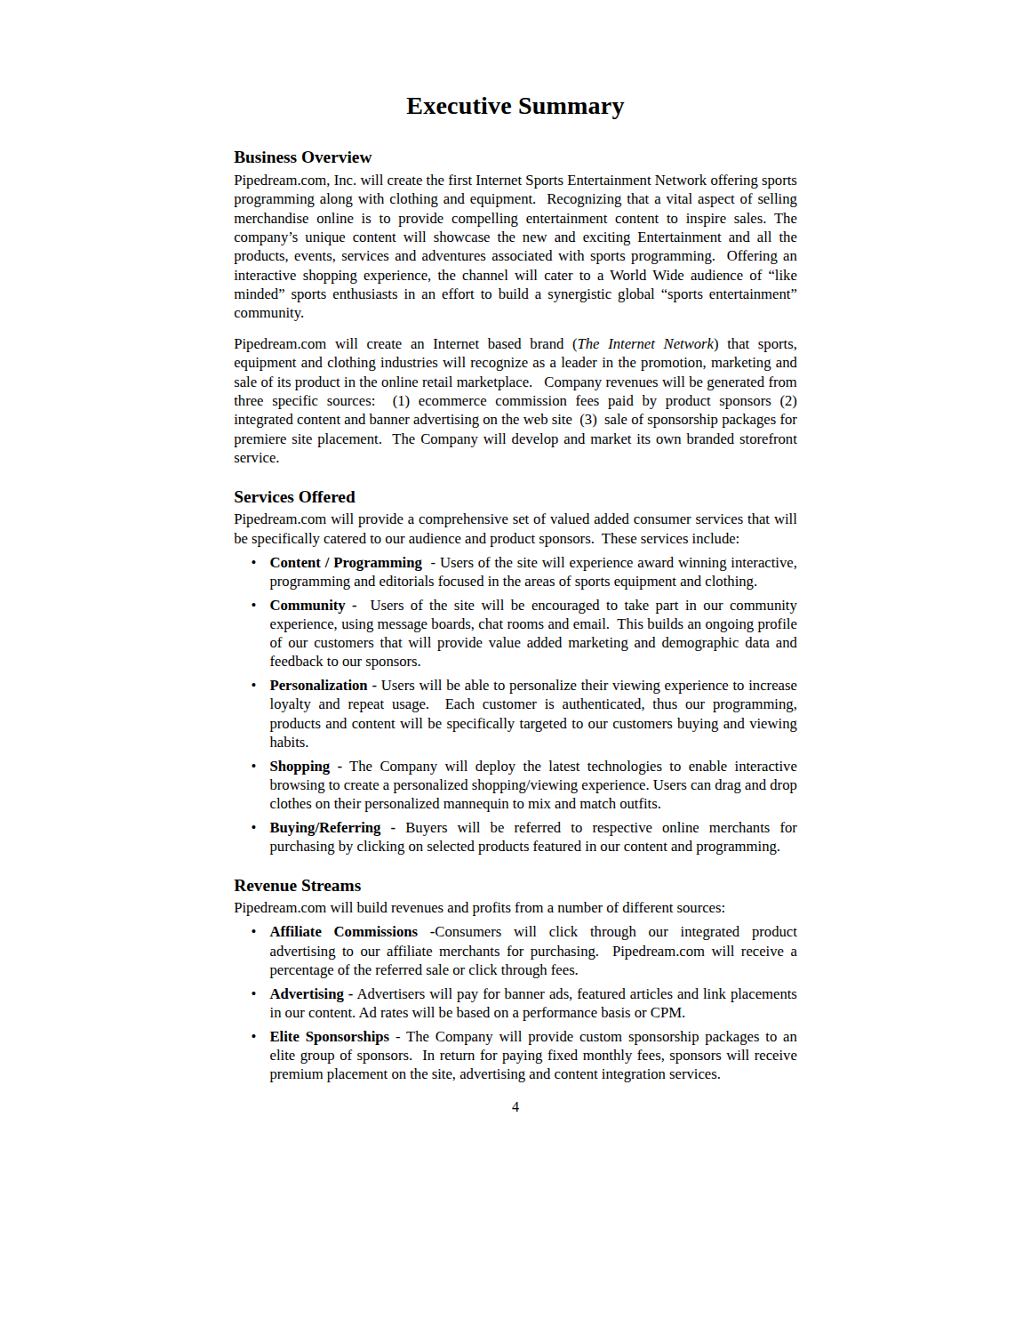Executive Summary
Business Overview
Pipedream.com, Inc. will create the first Internet Sports Entertainment Network offering sports programming along with clothing and equipment. Recognizing that a vital aspect of selling merchandise online is to provide compelling entertainment content to inspire sales. The company’s unique content will showcase the new and exciting Entertainment and all the products, events, services and adventures associated with sports programming. Offering an interactive shopping experience, the channel will cater to a World Wide audience of “like minded” sports enthusiasts in an effort to build a synergistic global “sports entertainment” community.
Pipedream.com will create an Internet based brand (The Internet Network) that sports, equipment and clothing industries will recognize as a leader in the promotion, marketing and sale of its product in the online retail marketplace. Company revenues will be generated from three specific sources: (1) ecommerce commission fees paid by product sponsors (2) integrated content and banner advertising on the web site (3) sale of sponsorship packages for premiere site placement. The Company will develop and market its own branded storefront service.
Services Offered
Pipedream.com will provide a comprehensive set of valued added consumer services that will be specifically catered to our audience and product sponsors. These services include:
Content / Programming - Users of the site will experience award winning interactive, programming and editorials focused in the areas of sports equipment and clothing.
Community - Users of the site will be encouraged to take part in our community experience, using message boards, chat rooms and email. This builds an ongoing profile of our customers that will provide value added marketing and demographic data and feedback to our sponsors.
Personalization - Users will be able to personalize their viewing experience to increase loyalty and repeat usage. Each customer is authenticated, thus our programming, products and content will be specifically targeted to our customers buying and viewing habits.
Shopping - The Company will deploy the latest technologies to enable interactive browsing to create a personalized shopping/viewing experience. Users can drag and drop clothes on their personalized mannequin to mix and match outfits.
Buying/Referring - Buyers will be referred to respective online merchants for purchasing by clicking on selected products featured in our content and programming.
Revenue Streams
Pipedream.com will build revenues and profits from a number of different sources:
Affiliate Commissions -Consumers will click through our integrated product advertising to our affiliate merchants for purchasing. Pipedream.com will receive a percentage of the referred sale or click through fees.
Advertising - Advertisers will pay for banner ads, featured articles and link placements in our content. Ad rates will be based on a performance basis or CPM.
Elite Sponsorships - The Company will provide custom sponsorship packages to an elite group of sponsors. In return for paying fixed monthly fees, sponsors will receive premium placement on the site, advertising and content integration services.
4